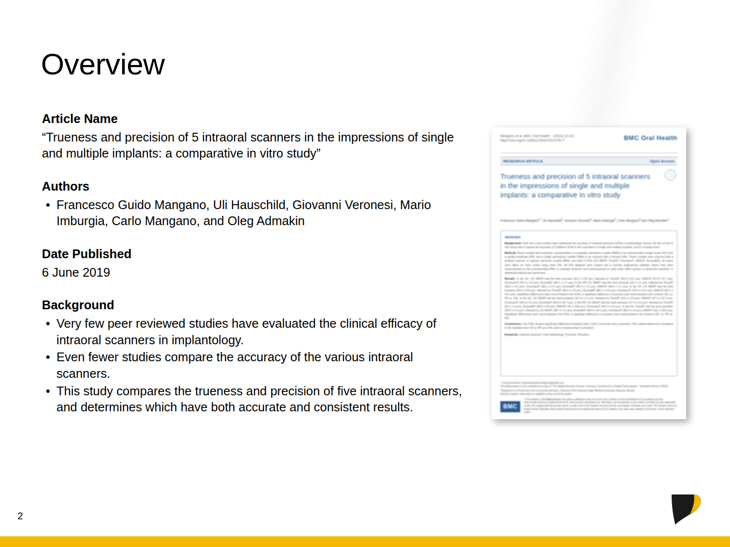Overview
Article Name
“Trueness and precision of 5 intraoral scanners in the impressions of single and multiple implants: a comparative in vitro study”
Authors
Francesco Guido Mangano, Uli Hauschild, Giovanni Veronesi, Mario Imburgia, Carlo Mangano, and Oleg Admakin
Date Published
6 June 2019
Background
Very few peer reviewed studies have evaluated the clinical efficacy of intraoral scanners in implantology.
Even fewer studies compare the accuracy of the various intraoral scanners.
This study compares the trueness and precision of five intraoral scanners, and determines which have both accurate and consistent results.
Mangano et al. BMC Oral Health (2019) 19:101
https://doi.org/10.1186/s12903-019-0792-7
BMC Oral Health
RESEARCH ARTICLE Open Access
Trueness and precision of 5 intraoral scanners in the impressions of single and multiple implants: a comparative in vitro study
Francesco Guido Mangano1*, Uli Hauschild2, Giovanni Veronesi3, Mario Imburgia4, Carlo Mangano5 and Oleg Admakin1
Abstract
Background: Until now, a few studies have addressed the accuracy of intraoral scanners (IOSs) in implantology. Hence, the aim of this in vitro study was to assess the accuracy of 5 different IOSs in the impression of single and multiple implants, and to compare them.
Methods: Resin models were prepared, representative of a partially edentulous maxilla (PEM) to be restored with a single crown (SC) and a partial prosthesis (PP), and a totally edentulous maxilla (TEM) to be restored with a full-arch (FA). These models were scanned with a desktop scanner, to capture reference models (RMs); and with 5 IOSs (CS 3600®, Trios3®, Omnicam®, DWIO®, Emerald®); 10 scans were taken for each model using each IOS. All IOS datasets were loaded into a reverse engineering software where they were superimposed on the corresponding RMs, to evaluate trueness, and superimposed on each other within groups, to determine precision. A statistical analysis was performed.
Results: In the SC, CS 3600® had the best trueness (15.2 ± 0.8 μm), followed by Trios3® (23.3 ± 0.5 μm), DWIO® (27.8 ± 5.7 μm), Omnicam® (35.4 ± 4.5 μm), Emerald® (45.1 ± 1.7 μm). In the PP, CS 3600® had the best trueness (23 ± 1.1 μm), followed by Trios3® (28.5 ± 0.5 μm), Omnicam® (38.1 ± 3.4 μm), Emerald® (49.3 ± 1.5 μm), DWIO® (49.8 ± 3.1 μm). In the FA, CS 3600® had the best trueness (44.9 ± 8.9 μm), followed by Trios3® (46.3 ± 4.9 μm), Emerald® (66.3 ± 5.6 μm), Omnicam® (70.4 ± 11.9 μm), DWIO® (92.1 ± 24.1 μm). Significant differences were found between the IOSs; a significant difference in trueness was found between the contexts (SC vs. PP vs. FA). In the SC, CS 3600® had the best precision (11.3 ± 1.1 μm), followed by Trios3® (13.2 ± 0.8 μm), DWIO® (27.1 ± 10.7 μm), Omnicam® (30.6 ± 3.3 μm), Emerald® (32.8 ± 10.7 μm). In the PP, CS 3600® had the best precision (17.4 ± 2.0 μm), followed by Trios3® (21 ± 1.6 μm), Emerald® (200 ± 8.8 μm), DWIO® (44 ± 100 μm), Omnicam® (46.2 ± 4.6 μm). In the FA, Trios3® had the best precision (35.6 ± 3.4 μm), followed by CS 3600® (38.7 ± 4.4 μm), Emerald® (49.3 ± 34.1 μm), Omnicam® (89.3 ± 14 μm), DWIO® (111 ± 24.8 μm). Significant differences were found between the IOSs; a significant difference in precision was found between the contexts (SC vs. PP vs. FA).
Conclusions: The IOSs showed significant differences between them, both in trueness and in precision. The mathematical error increased in the transition from SC to PP up to FA, both in trueness than in precision.
Keywords: Intraoral scanners, Oral implantology, Trueness, Precision
* Correspondence: francescoguidomangano@gmail.com
This Manuscript is to be considered as part of “The Digital Dentistry Society, Cremona, Conference on Digital Technologies – Standard Version” (DDS).
1Department of Preventive and Community Dentistry, Sechenov First Moscow State Medical University, Moscow, Russia
Full list of author information is available at the end of the article
BMC © The Author(s). 2019 Open Access This article is distributed under the terms of the Creative Commons Attribution 4.0 International License (http://creativecommons.org/licenses/by/4.0/), which permits unrestricted use, distribution, and reproduction in any medium, provided you give appropriate credit to the original author(s) and the source, provide a link to the Creative Commons license, and indicate if changes were made. The Creative Commons Public Domain Dedication waiver (http://creativecommons.org/publicdomain/zero/1.0/) applies to the data made available in this article, unless otherwise stated.
2